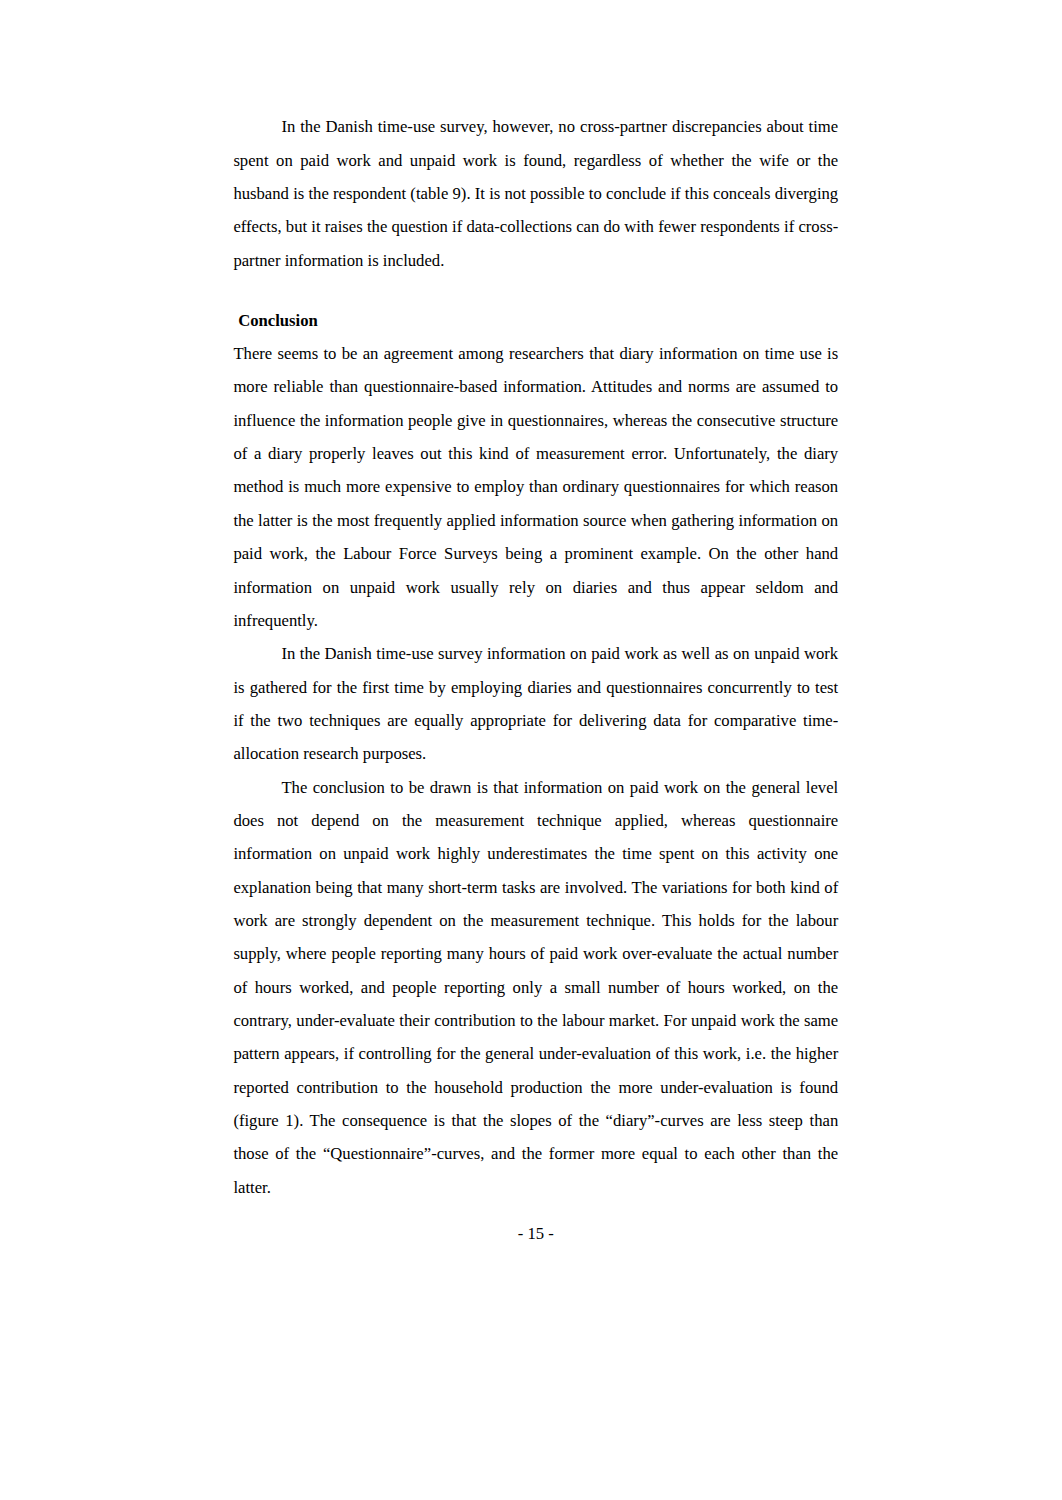In the Danish time-use survey, however, no cross-partner discrepancies about time spent on paid work and unpaid work is found, regardless of whether the wife or the husband is the respondent (table 9). It is not possible to conclude if this conceals diverging effects, but it raises the question if data-collections can do with fewer respondents if cross-partner information is included.
Conclusion
There seems to be an agreement among researchers that diary information on time use is more reliable than questionnaire-based information. Attitudes and norms are assumed to influence the information people give in questionnaires, whereas the consecutive structure of a diary properly leaves out this kind of measurement error. Unfortunately, the diary method is much more expensive to employ than ordinary questionnaires for which reason the latter is the most frequently applied information source when gathering information on paid work, the Labour Force Surveys being a prominent example. On the other hand information on unpaid work usually rely on diaries and thus appear seldom and infrequently.
In the Danish time-use survey information on paid work as well as on unpaid work is gathered for the first time by employing diaries and questionnaires concurrently to test if the two techniques are equally appropriate for delivering data for comparative time-allocation research purposes.
The conclusion to be drawn is that information on paid work on the general level does not depend on the measurement technique applied, whereas questionnaire information on unpaid work highly underestimates the time spent on this activity one explanation being that many short-term tasks are involved. The variations for both kind of work are strongly dependent on the measurement technique. This holds for the labour supply, where people reporting many hours of paid work over-evaluate the actual number of hours worked, and people reporting only a small number of hours worked, on the contrary, under-evaluate their contribution to the labour market. For unpaid work the same pattern appears, if controlling for the general under-evaluation of this work, i.e. the higher reported contribution to the household production the more under-evaluation is found (figure 1). The consequence is that the slopes of the “diary”-curves are less steep than those of the “Questionnaire”-curves, and the former more equal to each other than the latter.
- 15 -